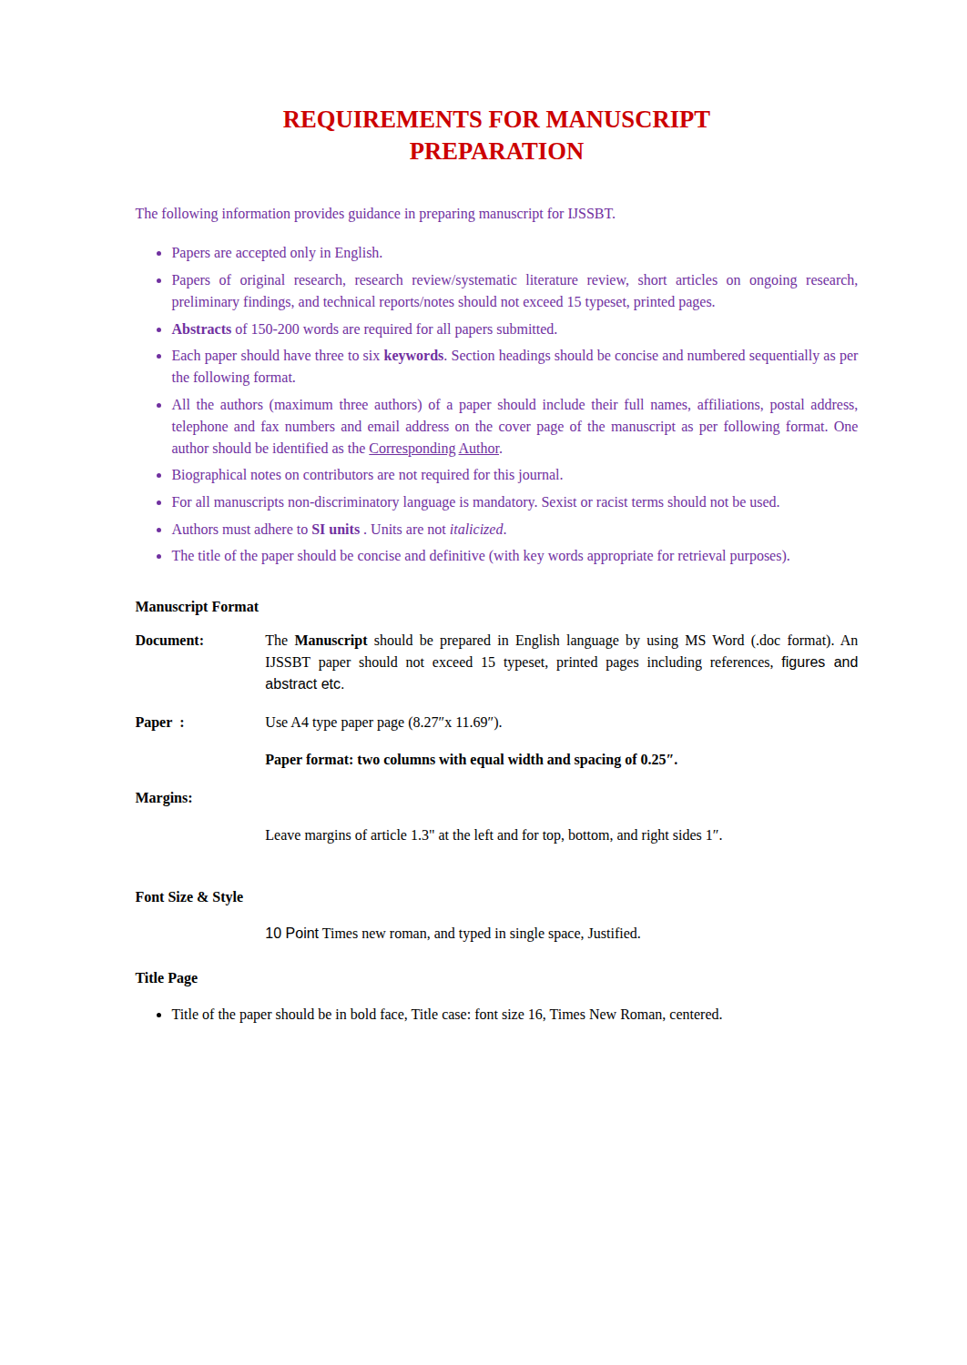REQUIREMENTS FOR MANUSCRIPT
PREPARATION
The following information provides guidance in preparing manuscript for IJSSBT.
Papers are accepted only in English.
Papers of original research, research review/systematic literature review, short articles on ongoing research, preliminary findings, and technical reports/notes should not exceed 15 typeset, printed pages.
Abstracts of 150-200 words are required for all papers submitted.
Each paper should have three to six keywords. Section headings should be concise and numbered sequentially as per the following format.
All the authors (maximum three authors) of a paper should include their full names, affiliations, postal address, telephone and fax numbers and email address on the cover page of the manuscript as per following format. One author should be identified as the Corresponding Author.
Biographical notes on contributors are not required for this journal.
For all manuscripts non-discriminatory language is mandatory. Sexist or racist terms should not be used.
Authors must adhere to SI units . Units are not italicized.
The title of the paper should be concise and definitive (with key words appropriate for retrieval purposes).
Manuscript Format
| Document: | The Manuscript should be prepared in English language by using MS Word (.doc format). An IJSSBT paper should not exceed 15 typeset, printed pages including references, figures and abstract etc. |
| Paper : | Use A4 type paper page (8.27″x 11.69″). |
| | Paper format: two columns with equal width and spacing of 0.25″. |
| Margins: | |
| | Leave margins of article 1.3" at the left and for top, bottom, and right sides 1″. |
Font Size & Style
10 Point Times new roman, and typed in single space, Justified.
Title Page
Title of the paper should be in bold face, Title case: font size 16, Times New Roman, centered.